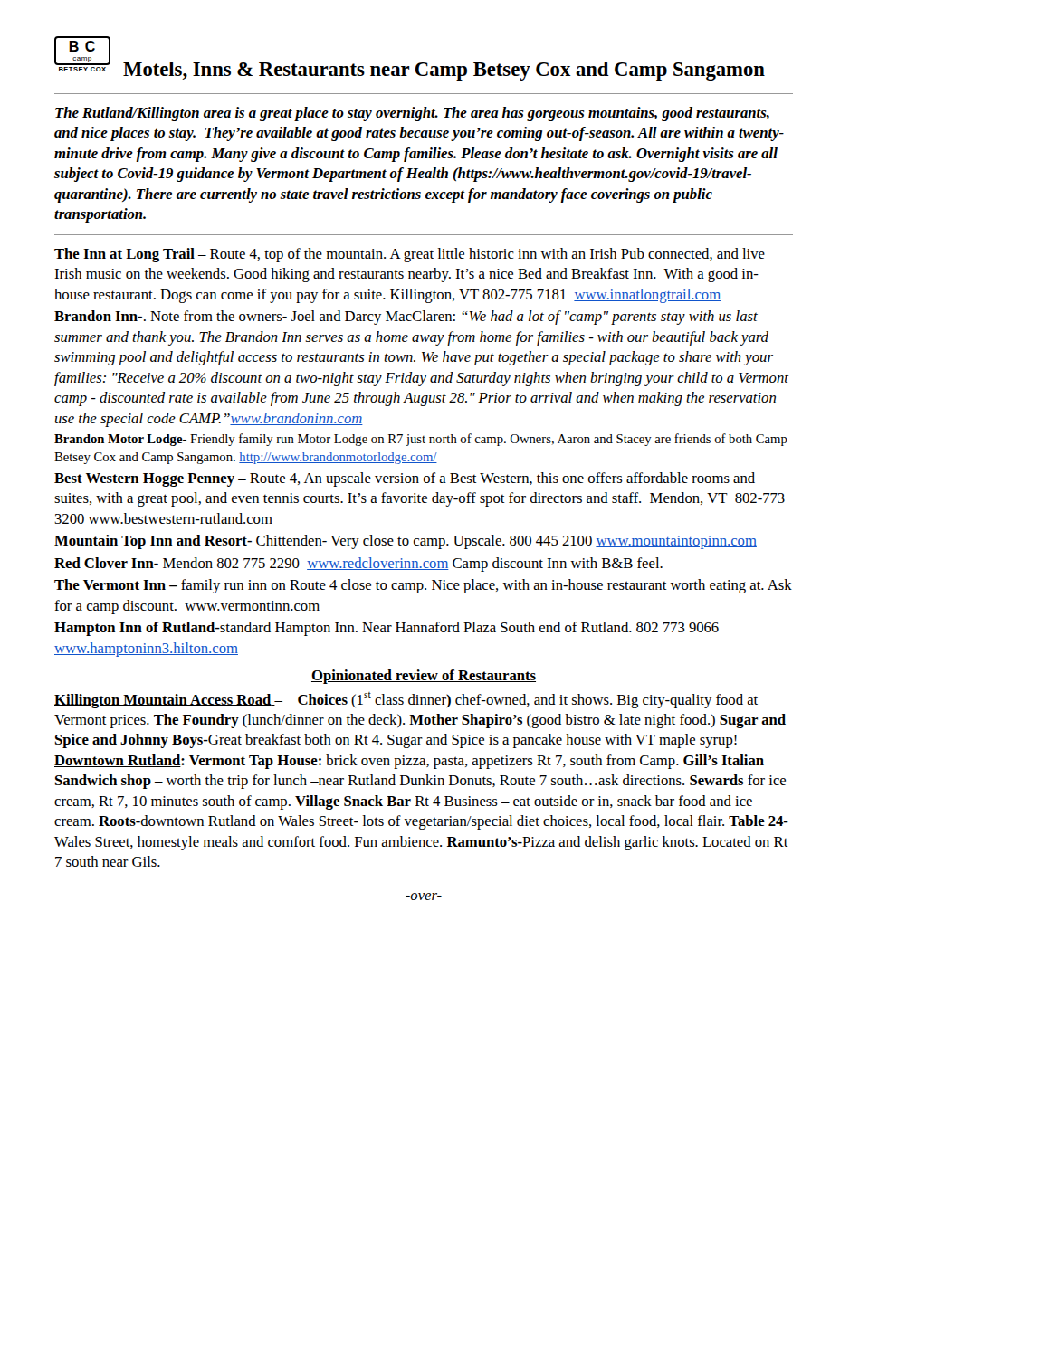B C camp BETSEY COX
Motels, Inns & Restaurants near Camp Betsey Cox and Camp Sangamon
The Rutland/Killington area is a great place to stay overnight. The area has gorgeous mountains, good restaurants, and nice places to stay. They’re available at good rates because you’re coming out-of-season. All are within a twenty-minute drive from camp. Many give a discount to Camp families. Please don’t hesitate to ask. Overnight visits are all subject to Covid-19 guidance by Vermont Department of Health (https://www.healthvermont.gov/covid-19/travel-quarantine). There are currently no state travel restrictions except for mandatory face coverings on public transportation.
The Inn at Long Trail – Route 4, top of the mountain. A great little historic inn with an Irish Pub connected, and live Irish music on the weekends. Good hiking and restaurants nearby. It’s a nice Bed and Breakfast Inn. With a good in-house restaurant. Dogs can come if you pay for a suite. Killington, VT 802-775 7181 www.innatlongtrail.com
Brandon Inn-. Note from the owners- Joel and Darcy MacClaren: “We had a lot of "camp" parents stay with us last summer and thank you. The Brandon Inn serves as a home away from home for families - with our beautiful back yard swimming pool and delightful access to restaurants in town. We have put together a special package to share with your families: "Receive a 20% discount on a two-night stay Friday and Saturday nights when bringing your child to a Vermont camp - discounted rate is available from June 25 through August 28." Prior to arrival and when making the reservation use the special code CAMP.”www.brandoninn.com
Brandon Motor Lodge- Friendly family run Motor Lodge on R7 just north of camp. Owners, Aaron and Stacey are friends of both Camp Betsey Cox and Camp Sangamon. http://www.brandonmotorlodge.com/
Best Western Hogge Penney – Route 4, An upscale version of a Best Western, this one offers affordable rooms and suites, with a great pool, and even tennis courts. It’s a favorite day-off spot for directors and staff. Mendon, VT 802-773 3200 www.bestwestern-rutland.com
Mountain Top Inn and Resort- Chittenden- Very close to camp. Upscale. 800 445 2100 www.mountaintopinn.com
Red Clover Inn- Mendon 802 775 2290 www.redcloverinn.com Camp discount Inn with B&B feel.
The Vermont Inn – family run inn on Route 4 close to camp. Nice place, with an in-house restaurant worth eating at. Ask for a camp discount. www.vermontinn.com
Hampton Inn of Rutland-standard Hampton Inn. Near Hannaford Plaza South end of Rutland. 802 773 9066 www.hamptoninn3.hilton.com
Opinionated review of Restaurants
Killington Mountain Access Road – Choices (1st class dinner) chef-owned, and it shows. Big city-quality food at Vermont prices. The Foundry (lunch/dinner on the deck). Mother Shapiro’s (good bistro & late night food.) Sugar and Spice and Johnny Boys-Great breakfast both on Rt 4. Sugar and Spice is a pancake house with VT maple syrup! Downtown Rutland: Vermont Tap House: brick oven pizza, pasta, appetizers Rt 7, south from Camp. Gill’s Italian Sandwich shop – worth the trip for lunch –near Rutland Dunkin Donuts, Route 7 south…ask directions. Sewards for ice cream, Rt 7, 10 minutes south of camp. Village Snack Bar Rt 4 Business – eat outside or in, snack bar food and ice cream. Roots-downtown Rutland on Wales Street- lots of vegetarian/special diet choices, local food, local flair. Table 24- Wales Street, homestyle meals and comfort food. Fun ambience. Ramunto’s-Pizza and delish garlic knots. Located on Rt 7 south near Gils.
-over-